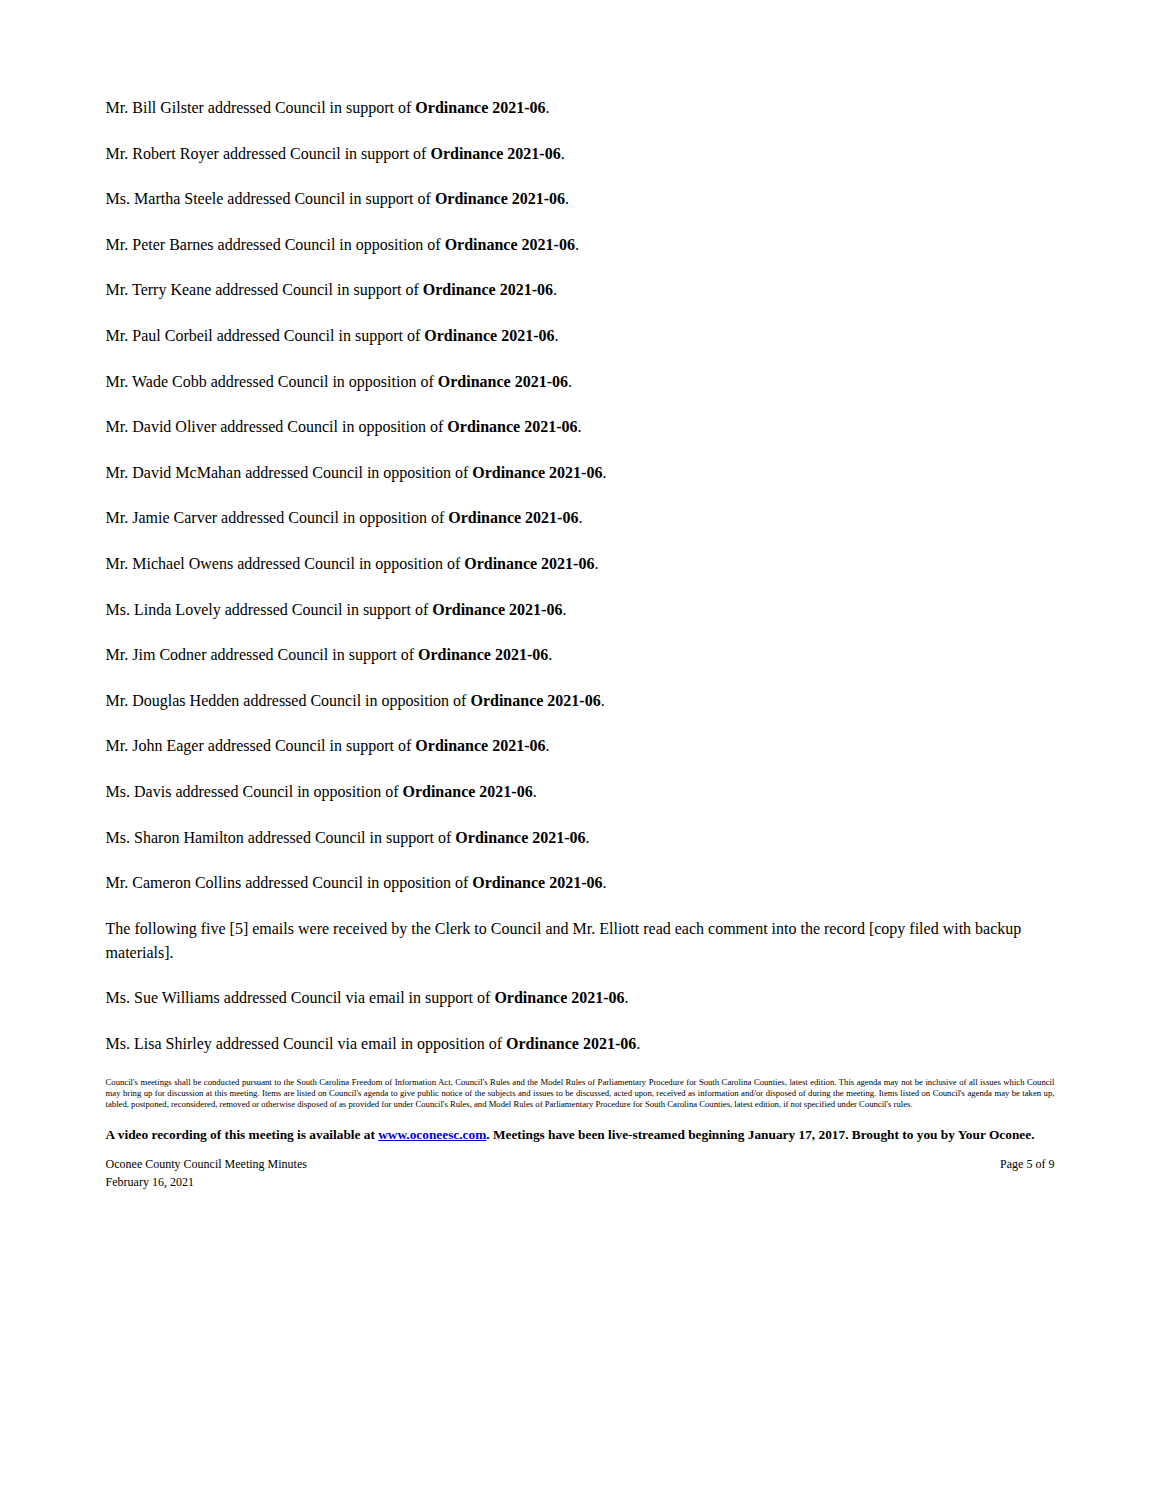Mr. Bill Gilster addressed Council in support of Ordinance 2021-06.
Mr. Robert Royer addressed Council in support of Ordinance 2021-06.
Ms. Martha Steele addressed Council in support of Ordinance 2021-06.
Mr. Peter Barnes addressed Council in opposition of Ordinance 2021-06.
Mr. Terry Keane addressed Council in support of Ordinance 2021-06.
Mr. Paul Corbeil addressed Council in support of Ordinance 2021-06.
Mr. Wade Cobb addressed Council in opposition of Ordinance 2021-06.
Mr. David Oliver addressed Council in opposition of Ordinance 2021-06.
Mr. David McMahan addressed Council in opposition of Ordinance 2021-06.
Mr. Jamie Carver addressed Council in opposition of Ordinance 2021-06.
Mr. Michael Owens addressed Council in opposition of Ordinance 2021-06.
Ms. Linda Lovely addressed Council in support of Ordinance 2021-06.
Mr. Jim Codner addressed Council in support of Ordinance 2021-06.
Mr. Douglas Hedden addressed Council in opposition of Ordinance 2021-06.
Mr. John Eager addressed Council in support of Ordinance 2021-06.
Ms. Davis addressed Council in opposition of Ordinance 2021-06.
Ms. Sharon Hamilton addressed Council in support of Ordinance 2021-06.
Mr. Cameron Collins addressed Council in opposition of Ordinance 2021-06.
The following five [5] emails were received by the Clerk to Council and Mr. Elliott read each comment into the record [copy filed with backup materials].
Ms. Sue Williams addressed Council via email in support of Ordinance 2021-06.
Ms. Lisa Shirley addressed Council via email in opposition of Ordinance 2021-06.
Council's meetings shall be conducted pursuant to the South Carolina Freedom of Information Act, Council's Rules and the Model Rules of Parliamentary Procedure for South Carolina Counties, latest edition. This agenda may not be inclusive of all issues which Council may bring up for discussion at this meeting. Items are listed on Council's agenda to give public notice of the subjects and issues to be discussed, acted upon, received as information and/or disposed of during the meeting. Items listed on Council's agenda may be taken up, tabled, postponed, reconsidered, removed or otherwise disposed of as provided for under Council's Rules, and Model Rules of Parliamentary Procedure for South Carolina Counties, latest edition, if not specified under Council's rules.
A video recording of this meeting is available at www.oconeesc.com. Meetings have been live-streamed beginning January 17, 2017. Brought to you by Your Oconee.
Oconee County Council Meeting Minutes
February 16, 2021
Page 5 of 9